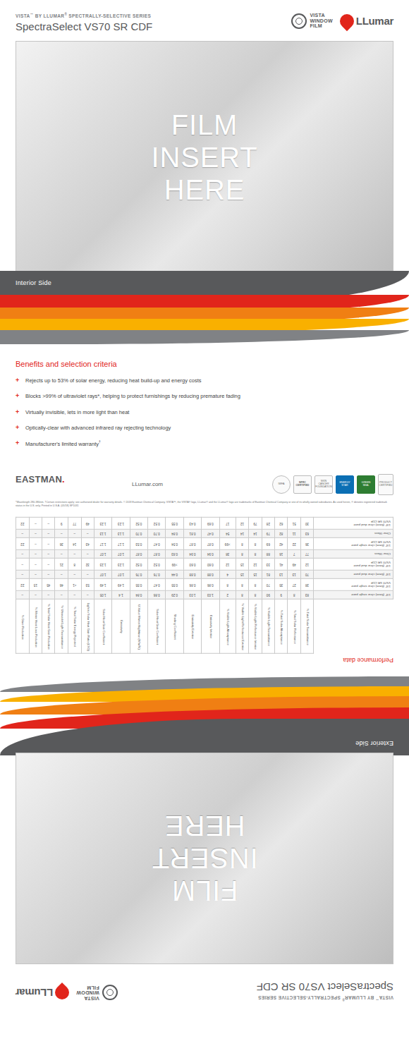VISTA™ BY LLUMAR® SPECTRALLY-SELECTIVE SERIES
SpectraSelect VS70 SR CDF
VISTA
WINDOW
FILM
LLumar
FILM
INSERT
HERE
Interior Side
Benefits and selection criteria
Rejects up to 53% of solar energy, reducing heat build-up and energy costs
Blocks >99% of ultraviolet rays*, helping to protect furnishings by reducing premature fading
Virtually invisible, lets in more light than heat
Optically-clear with advanced infrared ray rejecting technology
Manufacturer's limited warranty†
EASTMAN.
LLumar.com
IWFA
NFRC
CERTIFIED
SKIN
CANCER
FOUNDATION
ENERGY
STAR
GREEN
SEAL
PRODUCT
CERTIFIED
*Wavelength 280-380nm. †Certain restrictions apply; see authorized dealer for warranty details. © 2018 Eastman Chemical Company. VISTA™, the VISTA® logo, LLumar® and the LLumar® logo are trademarks of Eastman Chemical Company or one of its wholly owned subsidiaries. As used herein, ® denotes registered trademark status in the U.S. only. Printed in U.S.A. (05/18) SP1031
Performance data
| | % Total Solar Transmittance | % Total Solar Reflectance | % Total Solar Absorptance | % Visible Light Transmittance | % Visible Light Reflectance Interior | % Visible Light Reflectance Exterior | % Visible Light Absorptance | Emissivity Interior | Emissivity Exterior | Shading Coefficient | Solar Heat Gain Coefficient | U-Value Winter Nighttime (W/m²K) | Emissivity | Solar Heat Gain Coefficient | Light to Solar Heat Gain Ratio (LSG) | % Total Solar Energy Rejected | % Ultraviolet Light Transmittance | % Total Solar Heat Gain Reduction | % Winter Heat Loss Reduction | % Glare Reduction |
| --- | --- | --- | --- | --- | --- | --- | --- | --- | --- | --- | --- | --- | --- | --- | --- | --- | --- | --- | --- | --- |
| 1/4" (6mm) clear single pane | 83 | 8 | 9 | 90 | 8 | 8 | 2 | 1.03 | 1.03 | 0.29 | 0.86 | 0.84 | 1.4 | 1.05 | – | – | – | – | – | – |
| 1/4" (6mm) clear single pane VS70 SR CDF | 38 | 27 | 35 | 70 | 8 | 8 | 8 | 0.86 | 0.86 | 0.55 | 0.47 | 0.55 | 1.49 | 1.49 | 53 | <1 | 46 | 45 | 15 | 22 |
| 1/4" (6mm) clear dual pane | 70 | 13 | 13 | 81 | 15 | 15 | 4 | 0.88 | 0.88 | 0.44 | 0.76 | 0.76 | 1.07 | 1.07 | – | – | – | – | – | – |
| 1/4" (6mm) clear dual pane VS70 SR CDF | 12 | 49 | 41 | 33 | 12 | 15 | 12 | 0.60 | 0.60 | >99 | 0.52 | 0.52 | 1.23 | 1.23 | 32 | 8 | 21 | – | – | – |
| Clear Glass | 77 | 7 | 16 | 88 | 8 | 8 | 38 | 0.94 | 0.94 | 0.83 | 0.87 | 0.87 | 1.07 | 1.07 | – | – | – | – | – | – |
| 1/4" (6mm) clear single pane VS70 SR CDF | 36 | 22 | 42 | 69 | 8 | 8 | >99 | 0.87 | 0.87 | 0.54 | 0.47 | 0.53 | 1.17 | 1.17 | 43 | 14 | 36 | – | – | 22 |
| Clear Glass | 63 | 11 | 82 | 79 | 14 | 14 | 54 | 0.47 | 0.81 | 0.84 | 0.70 | 0.70 | 1.13 | 1.13 | – | – | – | – | – | – |
| 1/4" (6mm) clear dual pane VS70 SR CDF | 30 | 51 | 62 | 28 | 79 | 12 | 17 | 0.69 | 0.43 | 0.55 | 0.52 | 0.52 | 1.23 | 1.23 | 49 | 77 | 9 | – | – | 22 |
Exterior Side
FILM
INSERT
HERE
VISTA™ BY LLUMAR® SPECTRALLY-SELECTIVE SERIES
SpectraSelect VS70 SR CDF
VISTA
WINDOW
FILM
LLumar